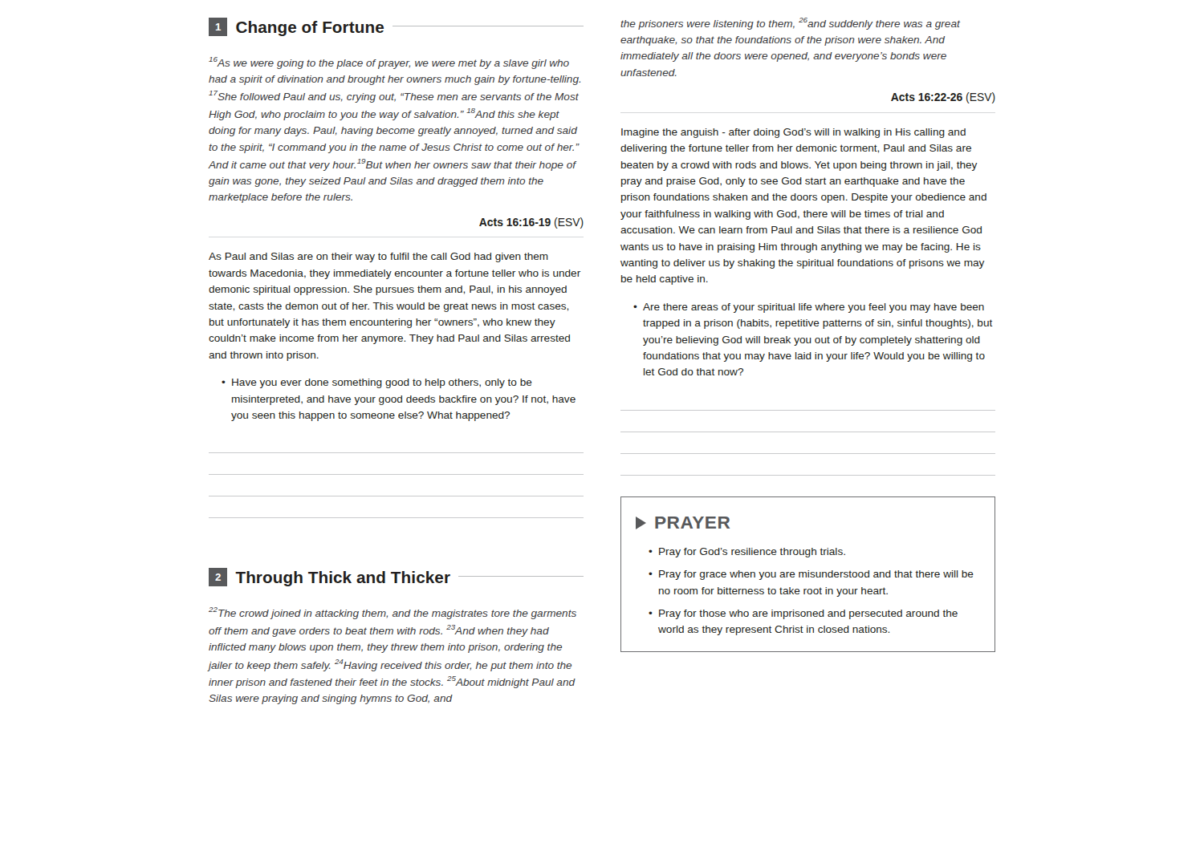1 Change of Fortune
16As we were going to the place of prayer, we were met by a slave girl who had a spirit of divination and brought her owners much gain by fortune-telling. 17She followed Paul and us, crying out, “These men are servants of the Most High God, who proclaim to you the way of salvation.” 18And this she kept doing for many days. Paul, having become greatly annoyed, turned and said to the spirit, “I command you in the name of Jesus Christ to come out of her.” And it came out that very hour.19But when her owners saw that their hope of gain was gone, they seized Paul and Silas and dragged them into the marketplace before the rulers.
Acts 16:16-19 (ESV)
As Paul and Silas are on their way to fulfil the call God had given them towards Macedonia, they immediately encounter a fortune teller who is under demonic spiritual oppression. She pursues them and, Paul, in his annoyed state, casts the demon out of her. This would be great news in most cases, but unfortunately it has them encountering her “owners”, who knew they couldn’t make income from her anymore. They had Paul and Silas arrested and thrown into prison.
Have you ever done something good to help others, only to be misinterpreted, and have your good deeds backfire on you? If not, have you seen this happen to someone else? What happened?
2 Through Thick and Thicker
22The crowd joined in attacking them, and the magistrates tore the garments off them and gave orders to beat them with rods. 23And when they had inflicted many blows upon them, they threw them into prison, ordering the jailer to keep them safely. 24Having received this order, he put them into the inner prison and fastened their feet in the stocks. 25About midnight Paul and Silas were praying and singing hymns to God, and
the prisoners were listening to them, 26and suddenly there was a great earthquake, so that the foundations of the prison were shaken. And immediately all the doors were opened, and everyone’s bonds were unfastened.
Acts 16:22-26 (ESV)
Imagine the anguish - after doing God’s will in walking in His calling and delivering the fortune teller from her demonic torment, Paul and Silas are beaten by a crowd with rods and blows. Yet upon being thrown in jail, they pray and praise God, only to see God start an earthquake and have the prison foundations shaken and the doors open. Despite your obedience and your faithfulness in walking with God, there will be times of trial and accusation. We can learn from Paul and Silas that there is a resilience God wants us to have in praising Him through anything we may be facing. He is wanting to deliver us by shaking the spiritual foundations of prisons we may be held captive in.
Are there areas of your spiritual life where you feel you may have been trapped in a prison (habits, repetitive patterns of sin, sinful thoughts), but you’re believing God will break you out of by completely shattering old foundations that you may have laid in your life? Would you be willing to let God do that now?
PRAYER
Pray for God’s resilience through trials.
Pray for grace when you are misunderstood and that there will be no room for bitterness to take root in your heart.
Pray for those who are imprisoned and persecuted around the world as they represent Christ in closed nations.